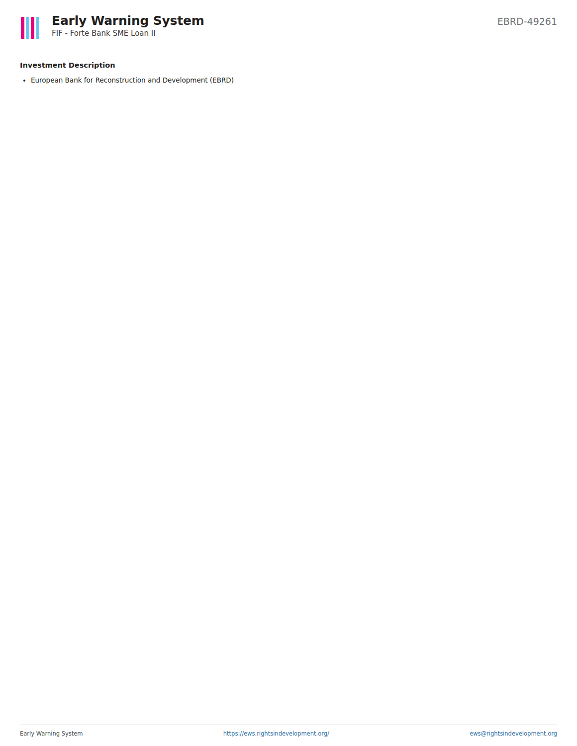Early Warning System
FIF - Forte Bank SME Loan II
EBRD-49261
Investment Description
European Bank for Reconstruction and Development (EBRD)
Early Warning System
https://ews.rightsindevelopment.org/
ews@rightsindevelopment.org